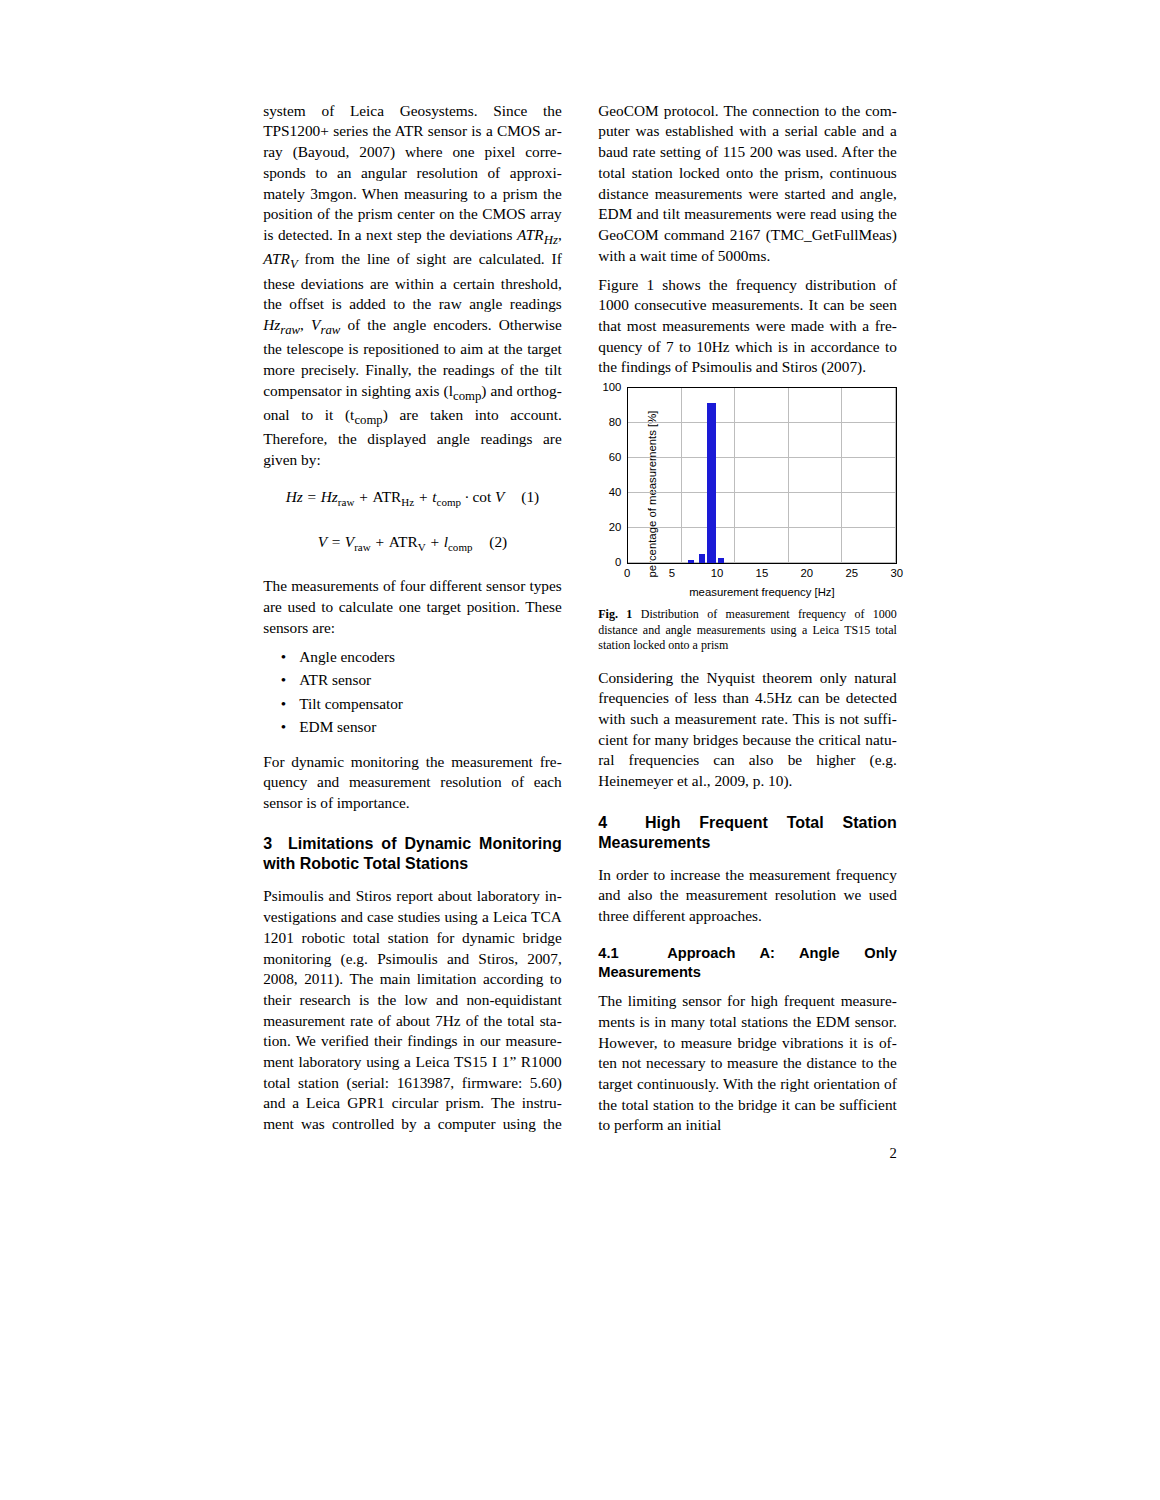system of Leica Geosystems. Since the TPS1200+ series the ATR sensor is a CMOS array (Bayoud, 2007) where one pixel corresponds to an angular resolution of approximately 3mgon. When measuring to a prism the position of the prism center on the CMOS array is detected. In a next step the deviations ATRHz, ATRV from the line of sight are calculated. If these deviations are within a certain threshold, the offset is added to the raw angle readings Hzraw, Vraw of the angle encoders. Otherwise the telescope is repositioned to aim at the target more precisely. Finally, the readings of the tilt compensator in sighting axis (lcomp) and orthogonal to it (tcomp) are taken into account. Therefore, the displayed angle readings are given by:
Hz = Hzraw + ATRHz + tcomp · cot V(1)
V = Vraw + ATRV + lcomp(2)
The measurements of four different sensor types are used to calculate one target position. These sensors are:
Angle encoders
ATR sensor
Tilt compensator
EDM sensor
For dynamic monitoring the measurement frequency and measurement resolution of each sensor is of importance.
3 Limitations of Dynamic Monitoring with Robotic Total Stations
Psimoulis and Stiros report about laboratory investigations and case studies using a Leica TCA 1201 robotic total station for dynamic bridge monitoring (e.g. Psimoulis and Stiros, 2007, 2008, 2011). The main limitation according to their research is the low and non-equidistant measurement rate of about 7Hz of the total station. We verified their findings in our measurement laboratory using a Leica TS15 I 1” R1000 total station (serial: 1613987, firmware: 5.60) and a Leica GPR1 circular prism. The instrument was controlled by a computer using the GeoCOM protocol. The connection to the computer was established with a serial cable and a baud rate setting of 115 200 was used. After the total station locked onto the prism, continuous distance measurements were started and angle, EDM and tilt measurements were read using the GeoCOM command 2167 (TMC_GetFullMeas) with a wait time of 5000ms.
Figure 1 shows the frequency distribution of 1000 consecutive measurements. It can be seen that most measurements were made with a frequency of 7 to 10Hz which is in accordance to the findings of Psimoulis and Stiros (2007).
percentage of measurements [%]
100 80 60 40 20 0
0 5 10 15 20 25 30
measurement frequency [Hz]
Fig. 1 Distribution of measurement frequency of 1000 distance and angle measurements using a Leica TS15 total station locked onto a prism
Considering the Nyquist theorem only natural frequencies of less than 4.5Hz can be detected with such a measurement rate. This is not sufficient for many bridges because the critical natural frequencies can also be higher (e.g. Heinemeyer et al., 2009, p. 10).
4 High Frequent Total Station Measurements
In order to increase the measurement frequency and also the measurement resolution we used three different approaches.
4.1 Approach A: Angle Only Measurements
The limiting sensor for high frequent measurements is in many total stations the EDM sensor. However, to measure bridge vibrations it is often not necessary to measure the distance to the target continuously. With the right orientation of the total station to the bridge it can be sufficient to perform an initial
2